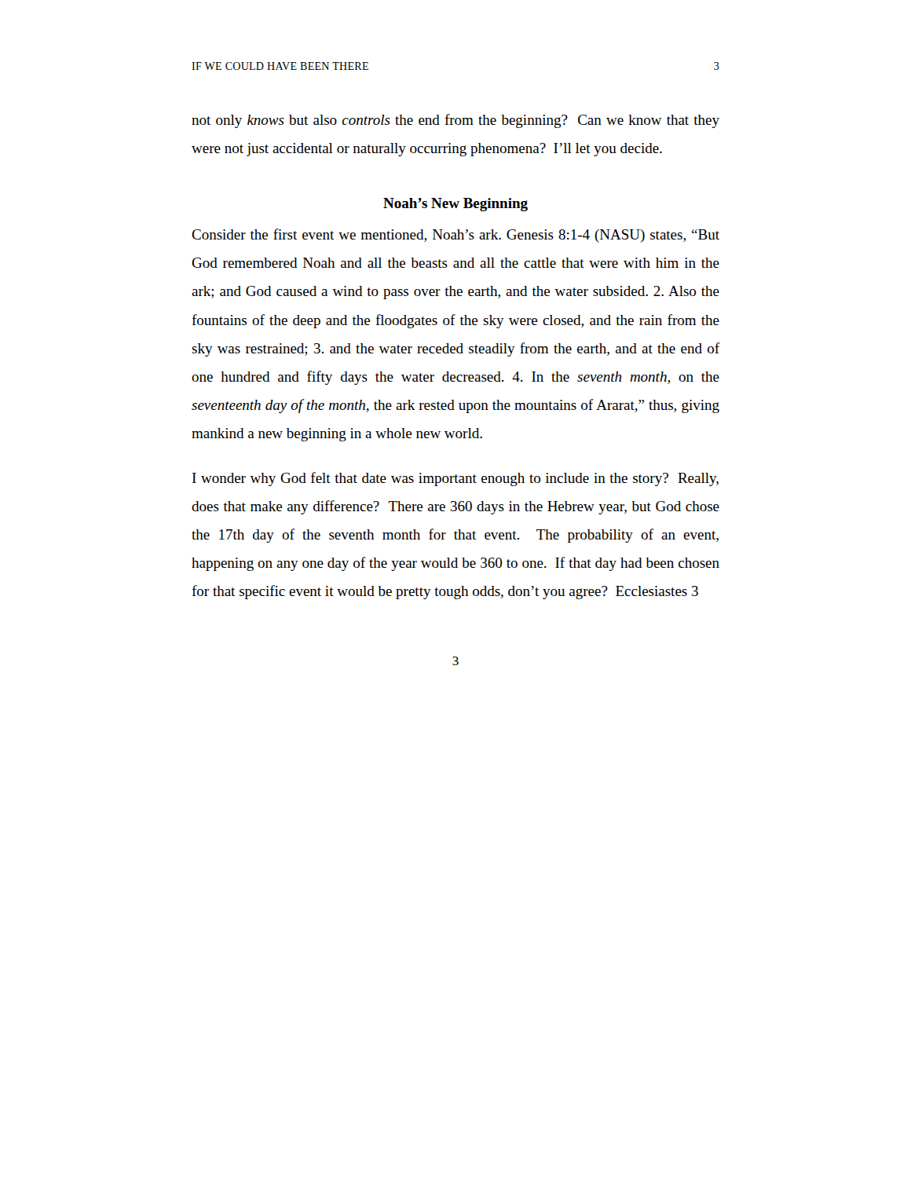If We Could Have Been There 3
not only knows but also controls the end from the beginning? Can we know that they were not just accidental or naturally occurring phenomena? I’ll let you decide.
Noah’s New Beginning
Consider the first event we mentioned, Noah’s ark. Genesis 8:1-4 (NASU) states, “But God remembered Noah and all the beasts and all the cattle that were with him in the ark; and God caused a wind to pass over the earth, and the water subsided. 2. Also the fountains of the deep and the floodgates of the sky were closed, and the rain from the sky was restrained; 3. and the water receded steadily from the earth, and at the end of one hundred and fifty days the water decreased. 4. In the seventh month, on the seventeenth day of the month, the ark rested upon the mountains of Ararat,” thus, giving mankind a new beginning in a whole new world.
I wonder why God felt that date was important enough to include in the story? Really, does that make any difference? There are 360 days in the Hebrew year, but God chose the 17th day of the seventh month for that event. The probability of an event, happening on any one day of the year would be 360 to one. If that day had been chosen for that specific event it would be pretty tough odds, don’t you agree? Ecclesiastes 3
3